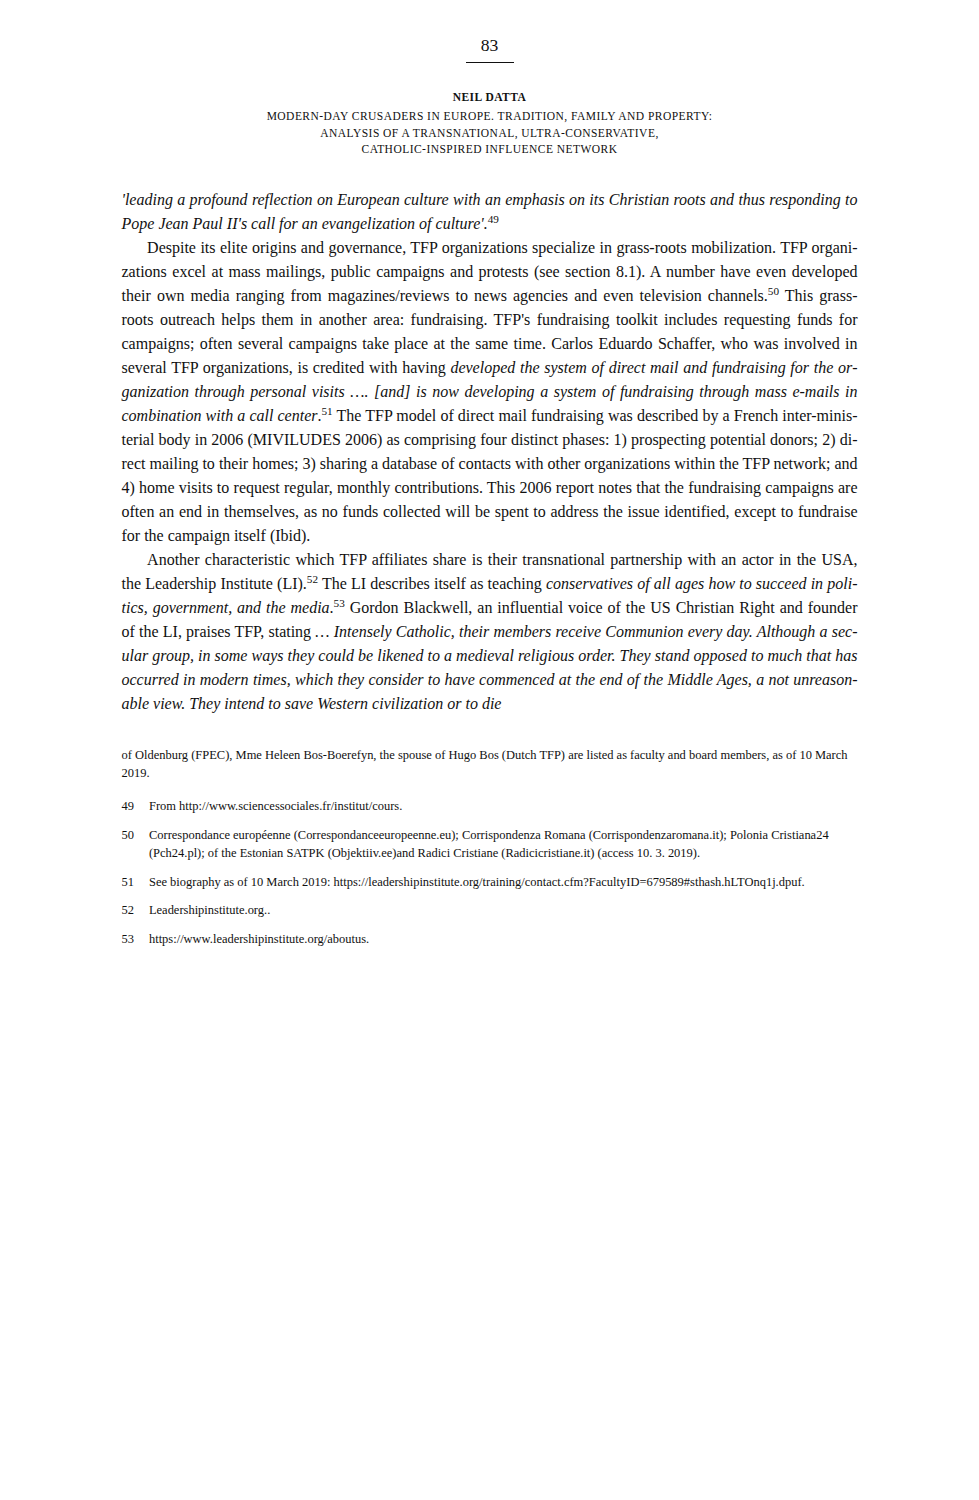83
Neil Datta Modern-Day Crusaders in Europe. Tradition, Family and Property:
Analysis of a Transnational, Ultra-Conservative,
Catholic-Inspired Influence Network
'leading a profound reflection on European culture with an emphasis on its Christian roots and thus responding to Pope Jean Paul II's call for an evangelization of culture'.49
Despite its elite origins and governance, TFP organizations specialize in grass-roots mobilization. TFP organizations excel at mass mailings, public campaigns and protests (see section 8.1). A number have even developed their own media ranging from magazines/reviews to news agencies and even television channels.50 This grass-roots outreach helps them in another area: fundraising. TFP's fundraising toolkit includes requesting funds for campaigns; often several campaigns take place at the same time. Carlos Eduardo Schaffer, who was involved in several TFP organizations, is credited with having developed the system of direct mail and fundraising for the organization through personal visits …. [and] is now developing a system of fundraising through mass e-mails in combination with a call center.51 The TFP model of direct mail fundraising was described by a French inter-ministerial body in 2006 (MIVILUDES 2006) as comprising four distinct phases: 1) prospecting potential donors; 2) direct mailing to their homes; 3) sharing a database of contacts with other organizations within the TFP network; and 4) home visits to request regular, monthly contributions. This 2006 report notes that the fundraising campaigns are often an end in themselves, as no funds collected will be spent to address the issue identified, except to fundraise for the campaign itself (Ibid).
Another characteristic which TFP affiliates share is their transnational partnership with an actor in the USA, the Leadership Institute (LI).52 The LI describes itself as teaching conservatives of all ages how to succeed in politics, government, and the media.53 Gordon Blackwell, an influential voice of the US Christian Right and founder of the LI, praises TFP, stating … Intensely Catholic, their members receive Communion every day. Although a secular group, in some ways they could be likened to a medieval religious order. They stand opposed to much that has occurred in modern times, which they consider to have commenced at the end of the Middle Ages, a not unreasonable view. They intend to save Western civilization or to die
of Oldenburg (FPEC), Mme Heleen Bos-Boerefyn, the spouse of Hugo Bos (Dutch TFP) are listed as faculty and board members, as of 10 March 2019.
49 From http://www.sciencessociales.fr/institut/cours.
50 Correspondance européenne (Correspondanceeuropeenne.eu); Corrispondenza Romana (Corrispondenzaromana.it); Polonia Cristiana24 (Pch24.pl); of the Estonian SATPK (Objektiiv.ee)and Radici Cristiane (Radicicristiane.it) (access 10. 3. 2019).
51 See biography as of 10 March 2019: https://leadershipinstitute.org/training/contact.cfm?FacultyID=679589#sthash.hLTOnq1j.dpuf.
52 Leadershipinstitute.org..
53https://www.leadershipinstitute.org/aboutus.